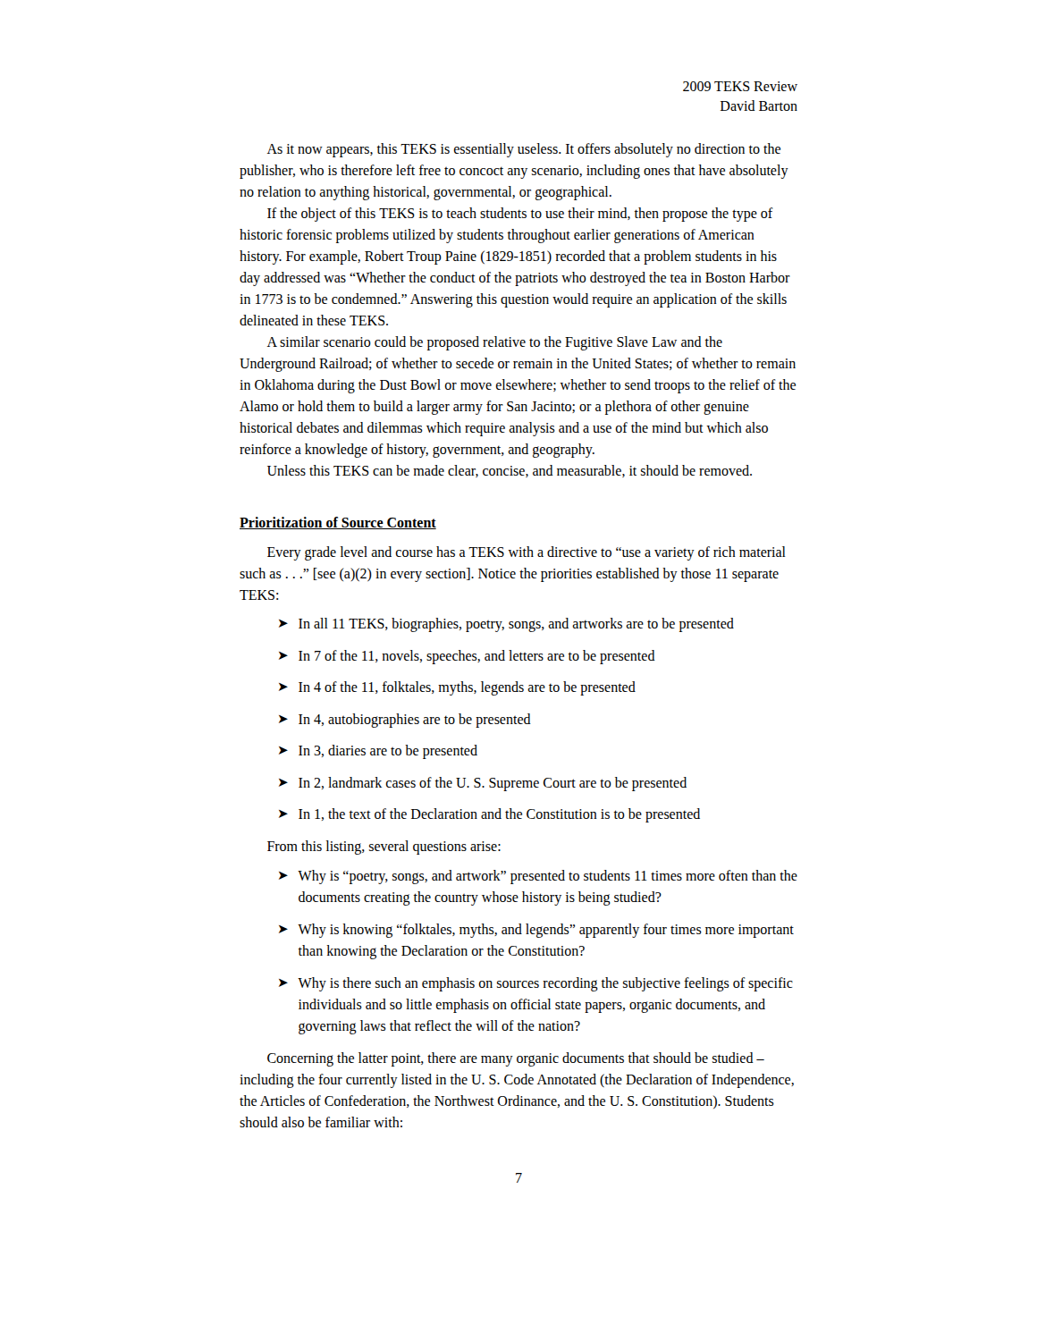2009 TEKS Review
David Barton
As it now appears, this TEKS is essentially useless. It offers absolutely no direction to the publisher, who is therefore left free to concoct any scenario, including ones that have absolutely no relation to anything historical, governmental, or geographical.
If the object of this TEKS is to teach students to use their mind, then propose the type of historic forensic problems utilized by students throughout earlier generations of American history. For example, Robert Troup Paine (1829-1851) recorded that a problem students in his day addressed was “Whether the conduct of the patriots who destroyed the tea in Boston Harbor in 1773 is to be condemned.” Answering this question would require an application of the skills delineated in these TEKS.
A similar scenario could be proposed relative to the Fugitive Slave Law and the Underground Railroad; of whether to secede or remain in the United States; of whether to remain in Oklahoma during the Dust Bowl or move elsewhere; whether to send troops to the relief of the Alamo or hold them to build a larger army for San Jacinto; or a plethora of other genuine historical debates and dilemmas which require analysis and a use of the mind but which also reinforce a knowledge of history, government, and geography.
Unless this TEKS can be made clear, concise, and measurable, it should be removed.
Prioritization of Source Content
Every grade level and course has a TEKS with a directive to “use a variety of rich material such as . . .” [see (a)(2) in every section]. Notice the priorities established by those 11 separate TEKS:
In all 11 TEKS, biographies, poetry, songs, and artworks are to be presented
In 7 of the 11, novels, speeches, and letters are to be presented
In 4 of the 11, folktales, myths, legends are to be presented
In 4, autobiographies are to be presented
In 3, diaries are to be presented
In 2, landmark cases of the U. S. Supreme Court are to be presented
In 1, the text of the Declaration and the Constitution is to be presented
From this listing, several questions arise:
Why is “poetry, songs, and artwork” presented to students 11 times more often than the documents creating the country whose history is being studied?
Why is knowing “folktales, myths, and legends” apparently four times more important than knowing the Declaration or the Constitution?
Why is there such an emphasis on sources recording the subjective feelings of specific individuals and so little emphasis on official state papers, organic documents, and governing laws that reflect the will of the nation?
Concerning the latter point, there are many organic documents that should be studied – including the four currently listed in the U. S. Code Annotated (the Declaration of Independence, the Articles of Confederation, the Northwest Ordinance, and the U. S. Constitution). Students should also be familiar with:
7